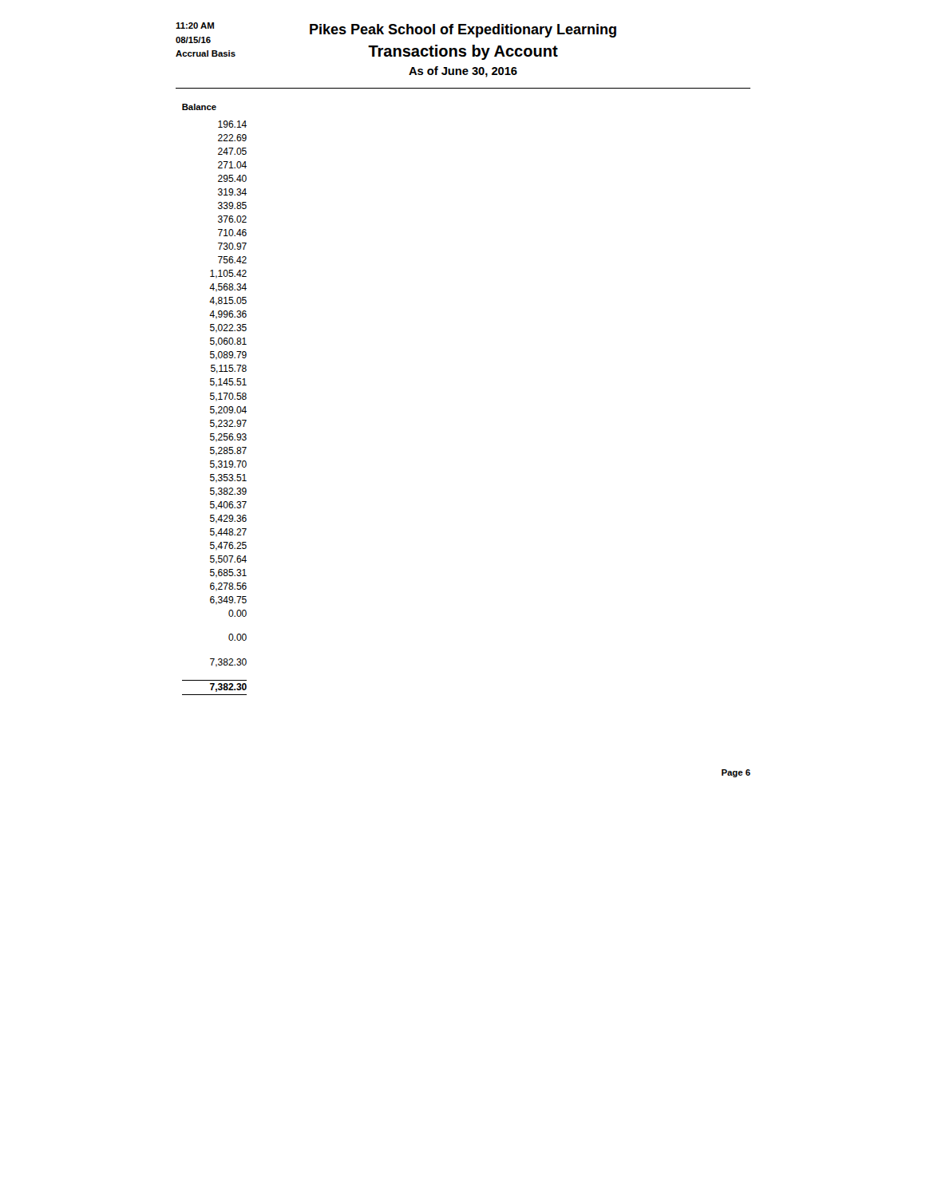11:20 AM
08/15/16
Accrual Basis
Pikes Peak School of Expeditionary Learning
Transactions by Account
As of June 30, 2016
Balance
| 196.14 |
| 222.69 |
| 247.05 |
| 271.04 |
| 295.40 |
| 319.34 |
| 339.85 |
| 376.02 |
| 710.46 |
| 730.97 |
| 756.42 |
| 1,105.42 |
| 4,568.34 |
| 4,815.05 |
| 4,996.36 |
| 5,022.35 |
| 5,060.81 |
| 5,089.79 |
| 5,115.78 |
| 5,145.51 |
| 5,170.58 |
| 5,209.04 |
| 5,232.97 |
| 5,256.93 |
| 5,285.87 |
| 5,319.70 |
| 5,353.51 |
| 5,382.39 |
| 5,406.37 |
| 5,429.36 |
| 5,448.27 |
| 5,476.25 |
| 5,507.64 |
| 5,685.31 |
| 6,278.56 |
| 6,349.75 |
| 0.00 |
| 0.00 |
| 7,382.30 |
| 7,382.30 |
Page 6